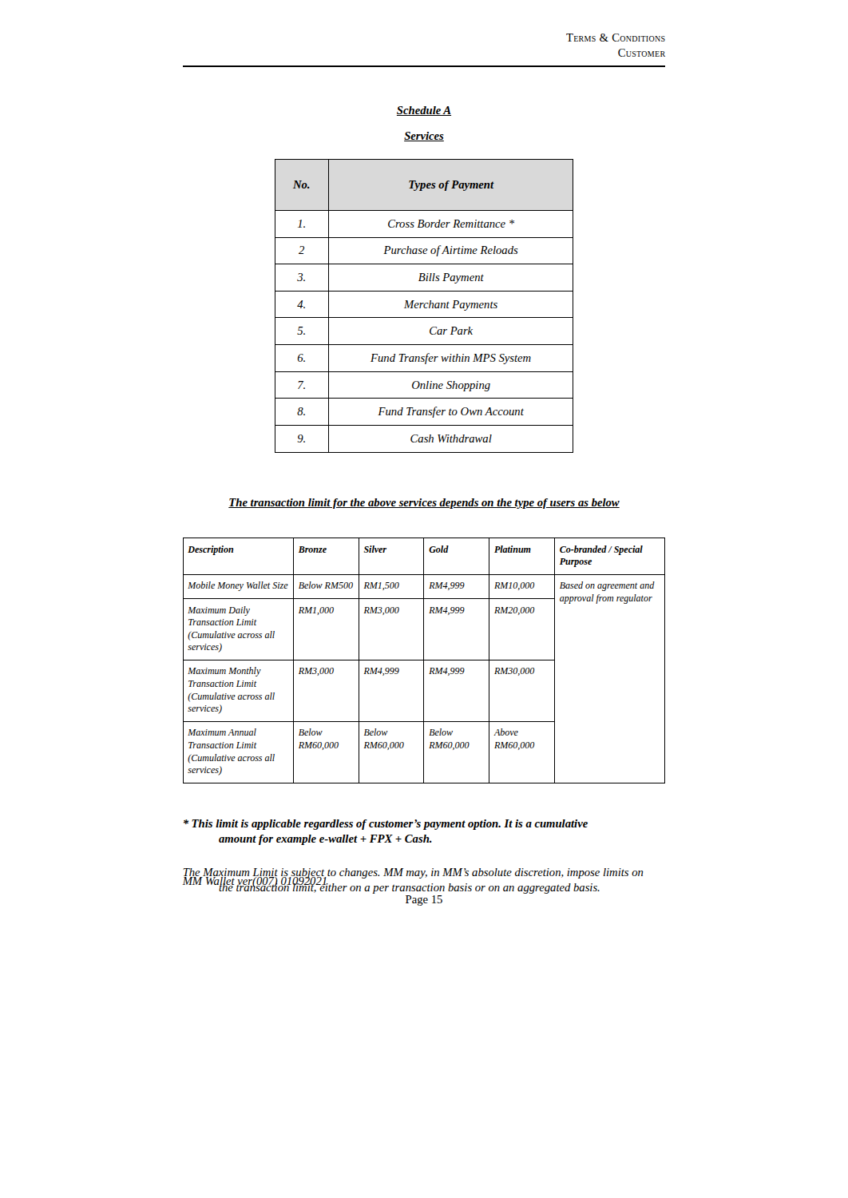Terms & Conditions Customer
Schedule A
Services
| No. | Types of Payment |
| --- | --- |
| 1. | Cross Border Remittance * |
| 2 | Purchase of Airtime Reloads |
| 3. | Bills Payment |
| 4. | Merchant Payments |
| 5. | Car Park |
| 6. | Fund Transfer within MPS System |
| 7. | Online Shopping |
| 8. | Fund Transfer to Own Account |
| 9. | Cash Withdrawal |
The transaction limit for the above services depends on the type of users as below
| Description | Bronze | Silver | Gold | Platinum | Co-branded / Special Purpose |
| --- | --- | --- | --- | --- | --- |
| Mobile Money Wallet Size | Below RM500 | RM1,500 | RM4,999 | RM10,000 | Based on agreement and approval from regulator |
| Maximum Daily Transaction Limit (Cumulative across all services) | RM1,000 | RM3,000 | RM4,999 | RM20,000 |
| Maximum Monthly Transaction Limit (Cumulative across all services) | RM3,000 | RM4,999 | RM4,999 | RM30,000 |
| Maximum Annual Transaction Limit (Cumulative across all services) | Below RM60,000 | Below RM60,000 | Below RM60,000 | Above RM60,000 |
* This limit is applicable regardless of customer’s payment option. It is a cumulative amount for example e-wallet + FPX + Cash.
The Maximum Limit is subject to changes. MM may, in MM’s absolute discretion, impose limits on the transaction limit, either on a per transaction basis or on an aggregated basis.
MM Wallet ver(007) 01092021
Page 15